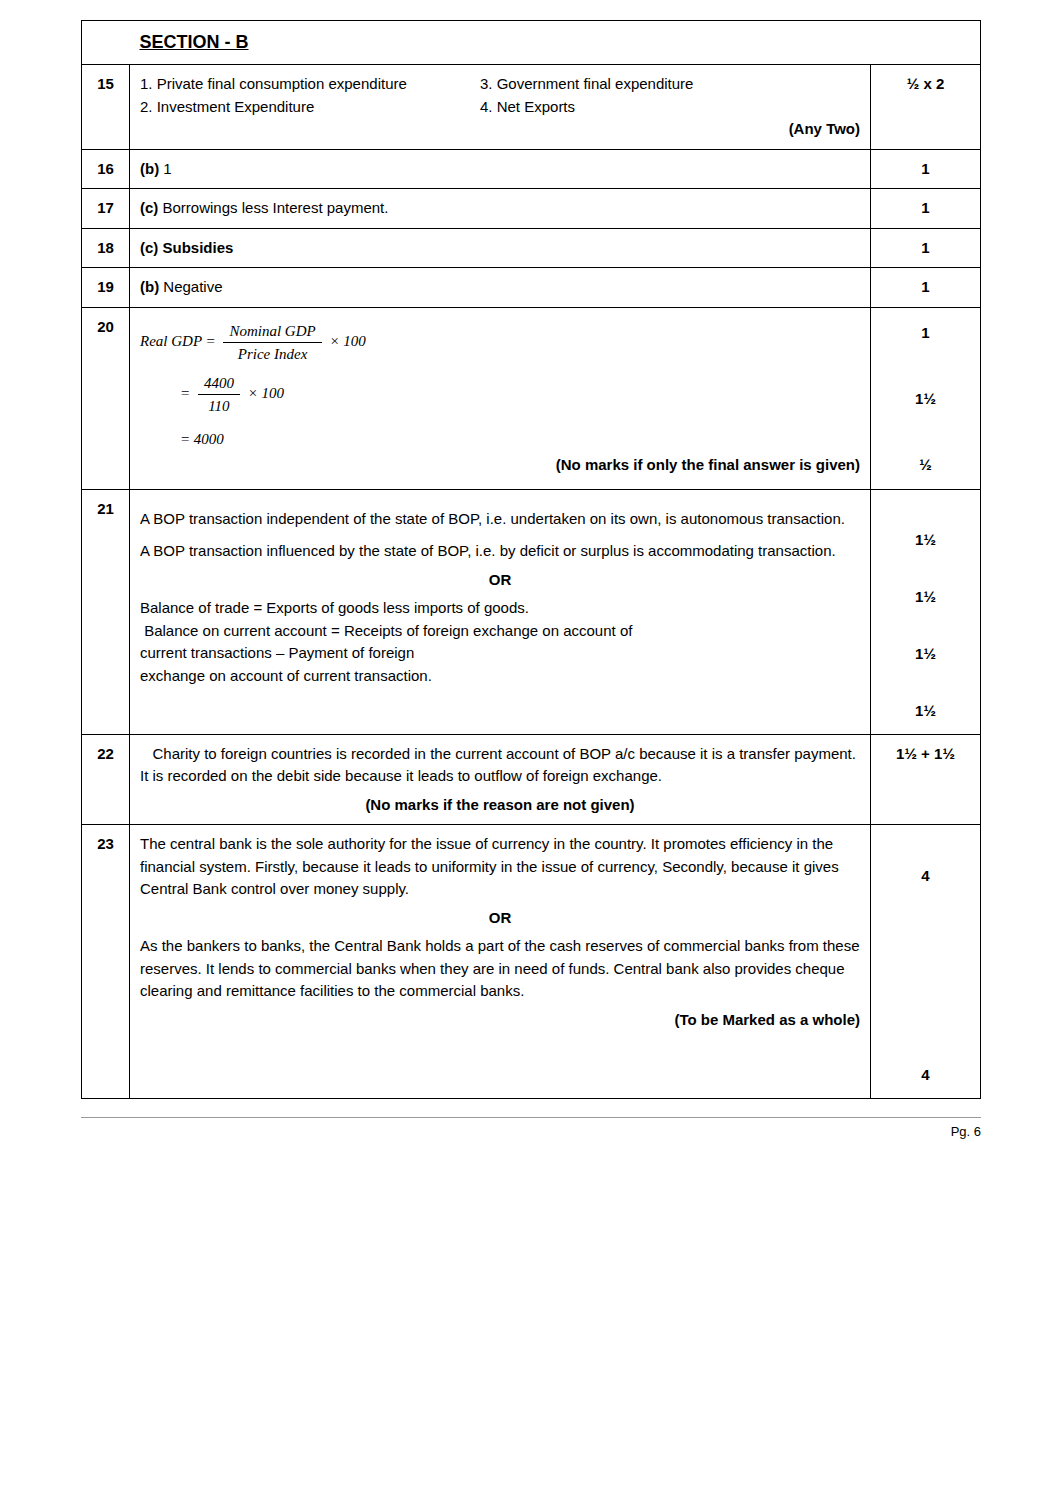| | SECTION - B | |
| 15 | 1. Private final consumption expenditure 3. Government final expenditure 2. Investment Expenditure 4. Net Exports (Any Two) | ½ x 2 |
| 16 | (b) 1 | 1 |
| 17 | (c) Borrowings less Interest payment. | 1 |
| 18 | (c) Subsidies | 1 |
| 19 | (b) Negative | 1 |
| 20 | Real GDP = Nominal GDP Price Index × 100 = 4400 110 × 100 = 4000 (No marks if only the final answer is given) | 1 1½ ½ |
| 21 | A BOP transaction independent of the state of BOP, i.e. undertaken on its own, is autonomous transaction. A BOP transaction influenced by the state of BOP, i.e. by deficit or surplus is accommodating transaction. OR Balance of trade = Exports of goods less imports of goods. Balance on current account = Receipts of foreign exchange on account of current transactions – Payment of foreign exchange on account of current transaction. | 1½ 1½ 1½ 1½ |
| 22 | Charity to foreign countries is recorded in the current account of BOP a/c because it is a transfer payment. It is recorded on the debit side because it leads to outflow of foreign exchange. (No marks if the reason are not given) | 1½ + 1½ |
| 23 | The central bank is the sole authority for the issue of currency in the country. It promotes efficiency in the financial system. Firstly, because it leads to uniformity in the issue of currency, Secondly, because it gives Central Bank control over money supply. OR As the bankers to banks, the Central Bank holds a part of the cash reserves of commercial banks from these reserves. It lends to commercial banks when they are in need of funds. Central bank also provides cheque clearing and remittance facilities to the commercial banks. (To be Marked as a whole) | 4 4 |
Pg. 6